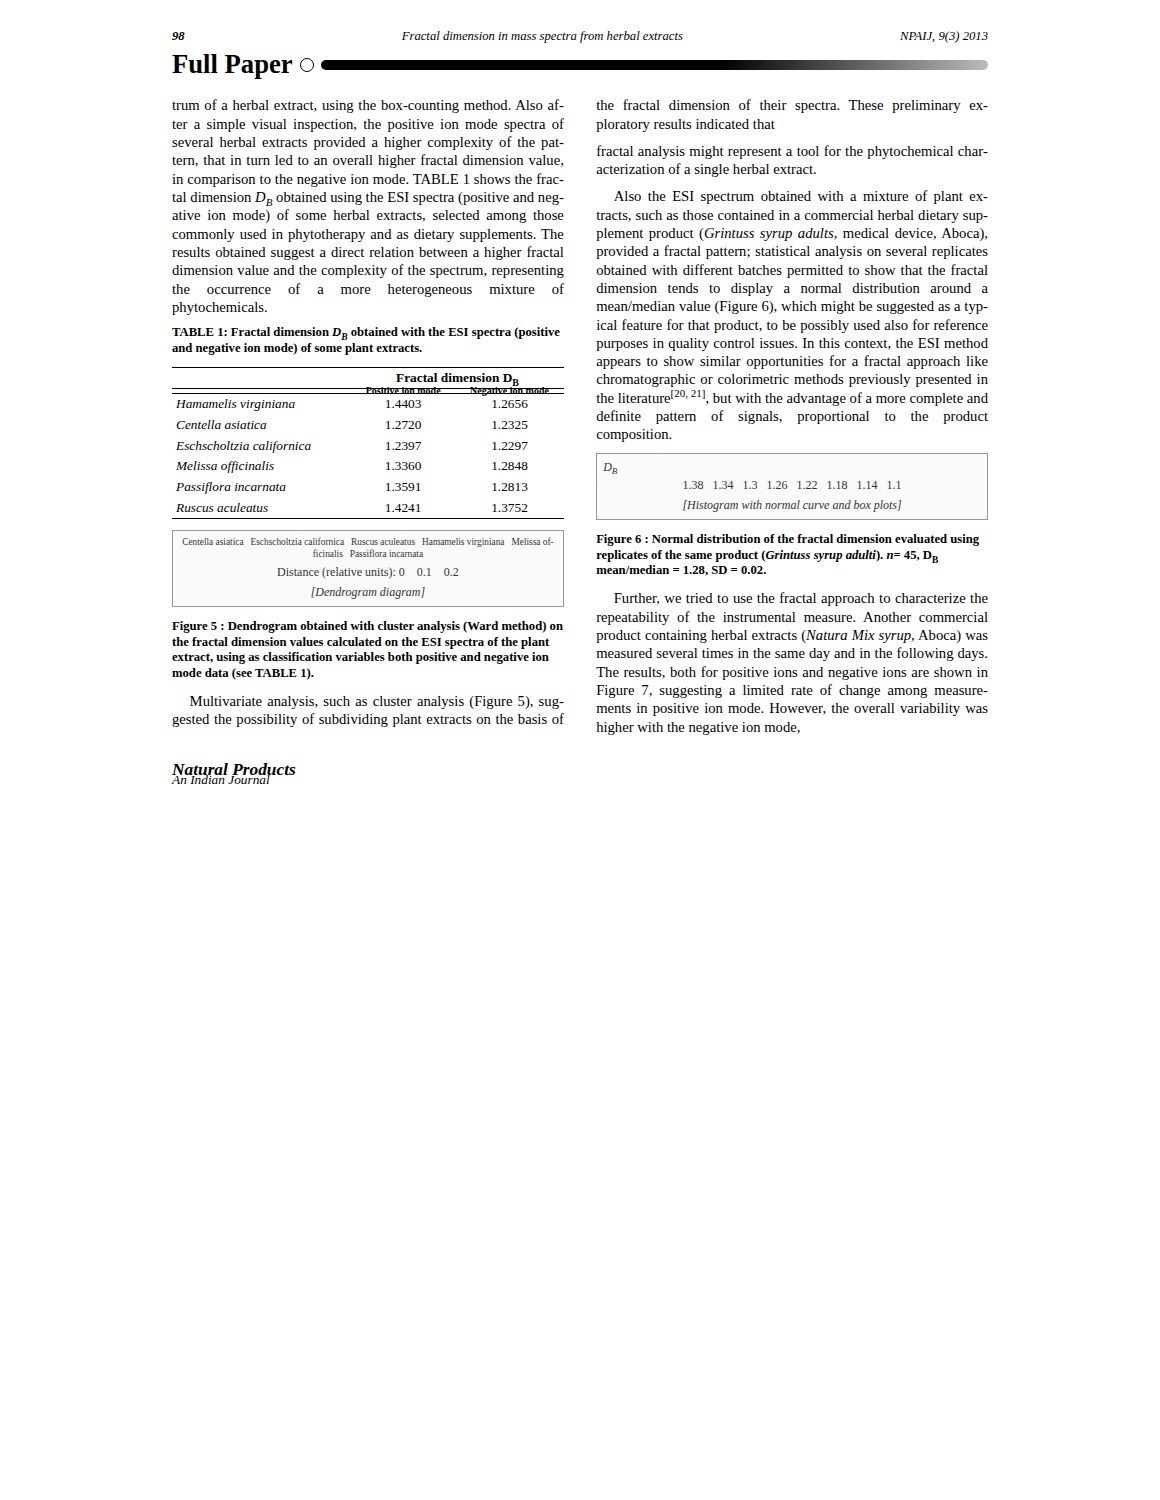98 Fractal dimension in mass spectra from herbal extracts NPAIJ, 9(3) 2013
Full Paper
trum of a herbal extract, using the box-counting method. Also after a simple visual inspection, the positive ion mode spectra of several herbal extracts provided a higher complexity of the pattern, that in turn led to an overall higher fractal dimension value, in comparison to the negative ion mode. TABLE 1 shows the fractal dimension DB obtained using the ESI spectra (positive and negative ion mode) of some herbal extracts, selected among those commonly used in phytotherapy and as dietary supplements. The results obtained suggest a direct relation between a higher fractal dimension value and the complexity of the spectrum, representing the occurrence of a more heterogeneous mixture of phytochemicals.
TABLE 1: Fractal dimension DB obtained with the ESI spectra (positive and negative ion mode) of some plant extracts.
| | Fractal dimension D B |
| --- | --- |
| | Positive ion mode | Negative ion mode |
| Hamamelis virginiana | 1.4403 | 1.2656 |
| Centella asiatica | 1.2720 | 1.2325 |
| Eschscholtzia californica | 1.2397 | 1.2297 |
| Melissa officinalis | 1.3360 | 1.2848 |
| Passiflora incarnata | 1.3591 | 1.2813 |
| Ruscus aculeatus | 1.4241 | 1.3752 |
Centella asiatica Eschscholtzia californica Ruscus aculeatus Hamamelis virginiana Melissa officinalis Passiflora incarnata
Distance (relative units): 0 0.1 0.2
[Dendrogram diagram]
Figure 5 : Dendrogram obtained with cluster analysis (Ward method) on the fractal dimension values calculated on the ESI spectra of the plant extract, using as classification variables both positive and negative ion mode data (see TABLE 1).
Multivariate analysis, such as cluster analysis (Figure 5), suggested the possibility of subdividing plant extracts on the basis of the fractal dimension of their spectra. These preliminary exploratory results indicated that
fractal analysis might represent a tool for the phytochemical characterization of a single herbal extract.
Also the ESI spectrum obtained with a mixture of plant extracts, such as those contained in a commercial herbal dietary supplement product (Grintuss syrup adults, medical device, Aboca), provided a fractal pattern; statistical analysis on several replicates obtained with different batches permitted to show that the fractal dimension tends to display a normal distribution around a mean/median value (Figure 6), which might be suggested as a typical feature for that product, to be possibly used also for reference purposes in quality control issues. In this context, the ESI method appears to show similar opportunities for a fractal approach like chromatographic or colorimetric methods previously presented in the literature[20, 21], but with the advantage of a more complete and definite pattern of signals, proportional to the product composition.
DB
1.38 1.34 1.3 1.26 1.22 1.18 1.14 1.1
[Histogram with normal curve and box plots]
Figure 6 : Normal distribution of the fractal dimension evaluated using replicates of the same product (Grintuss syrup adulti). n= 45, DB mean/median = 1.28, SD = 0.02.
Further, we tried to use the fractal approach to characterize the repeatability of the instrumental measure. Another commercial product containing herbal extracts (Natura Mix syrup, Aboca) was measured several times in the same day and in the following days. The results, both for positive ions and negative ions are shown in Figure 7, suggesting a limited rate of change among measurements in positive ion mode. However, the overall variability was higher with the negative ion mode,
Natural Products
An Indian Journal